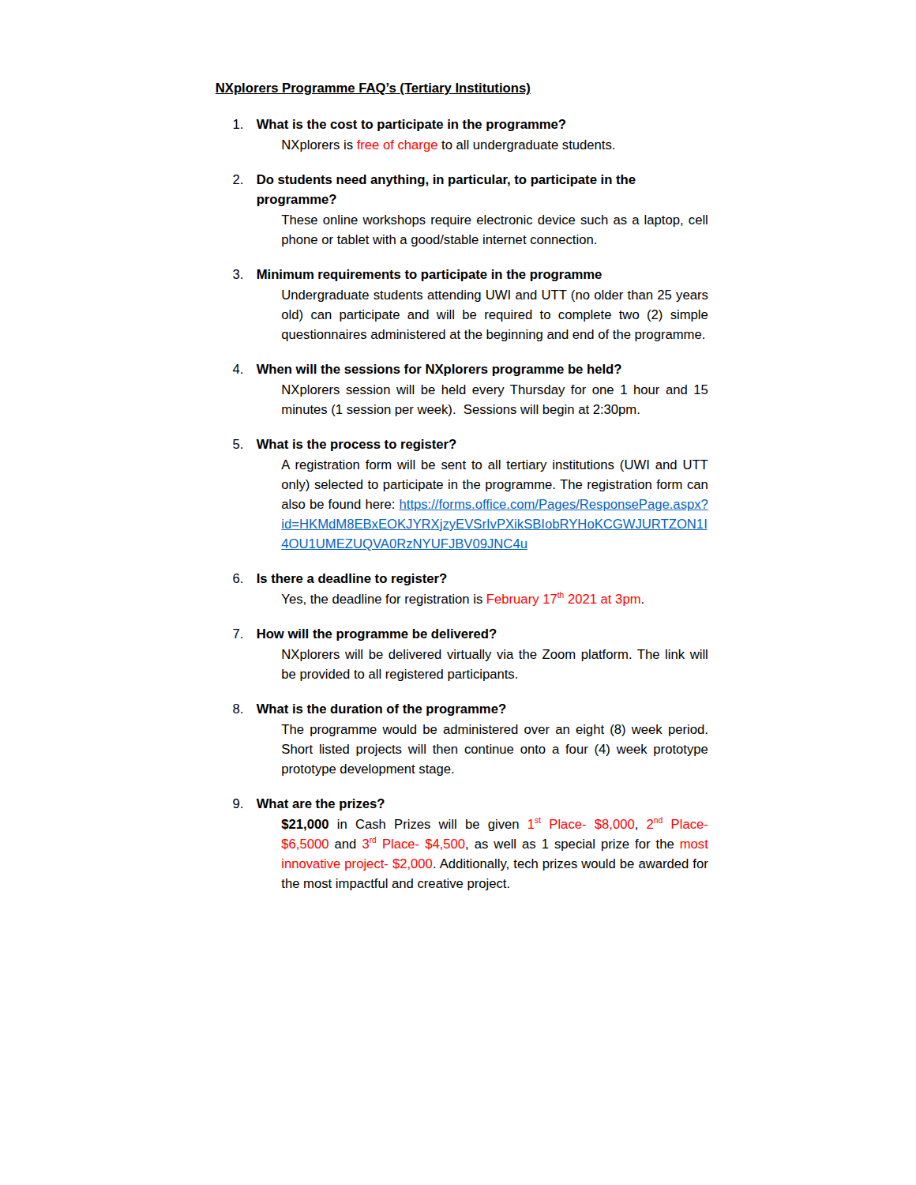NXplorers Programme FAQ’s (Tertiary Institutions)
What is the cost to participate in the programme?
NXplorers is free of charge to all undergraduate students.
Do students need anything, in particular, to participate in the programme?
These online workshops require electronic device such as a laptop, cell phone or tablet with a good/stable internet connection.
Minimum requirements to participate in the programme
Undergraduate students attending UWI and UTT (no older than 25 years old) can participate and will be required to complete two (2) simple questionnaires administered at the beginning and end of the programme.
When will the sessions for NXplorers programme be held?
NXplorers session will be held every Thursday for one 1 hour and 15 minutes (1 session per week). Sessions will begin at 2:30pm.
What is the process to register?
A registration form will be sent to all tertiary institutions (UWI and UTT only) selected to participate in the programme. The registration form can also be found here: https://forms.office.com/Pages/ResponsePage.aspx?id=HKMdM8EBxEOKJYRXjzyEVSrIvPXikSBIobRYHoKCGWJURTZON1I4OU1UMEZUQVA0RzNYUFJBV09JNC4u
Is there a deadline to register?
Yes, the deadline for registration is February 17th 2021 at 3pm.
How will the programme be delivered?
NXplorers will be delivered virtually via the Zoom platform. The link will be provided to all registered participants.
What is the duration of the programme?
The programme would be administered over an eight (8) week period. Short listed projects will then continue onto a four (4) week prototype prototype development stage.
What are the prizes?
$21,000 in Cash Prizes will be given 1st Place- $8,000, 2nd Place- $6,5000 and 3rd Place- $4,500, as well as 1 special prize for the most innovative project- $2,000. Additionally, tech prizes would be awarded for the most impactful and creative project.